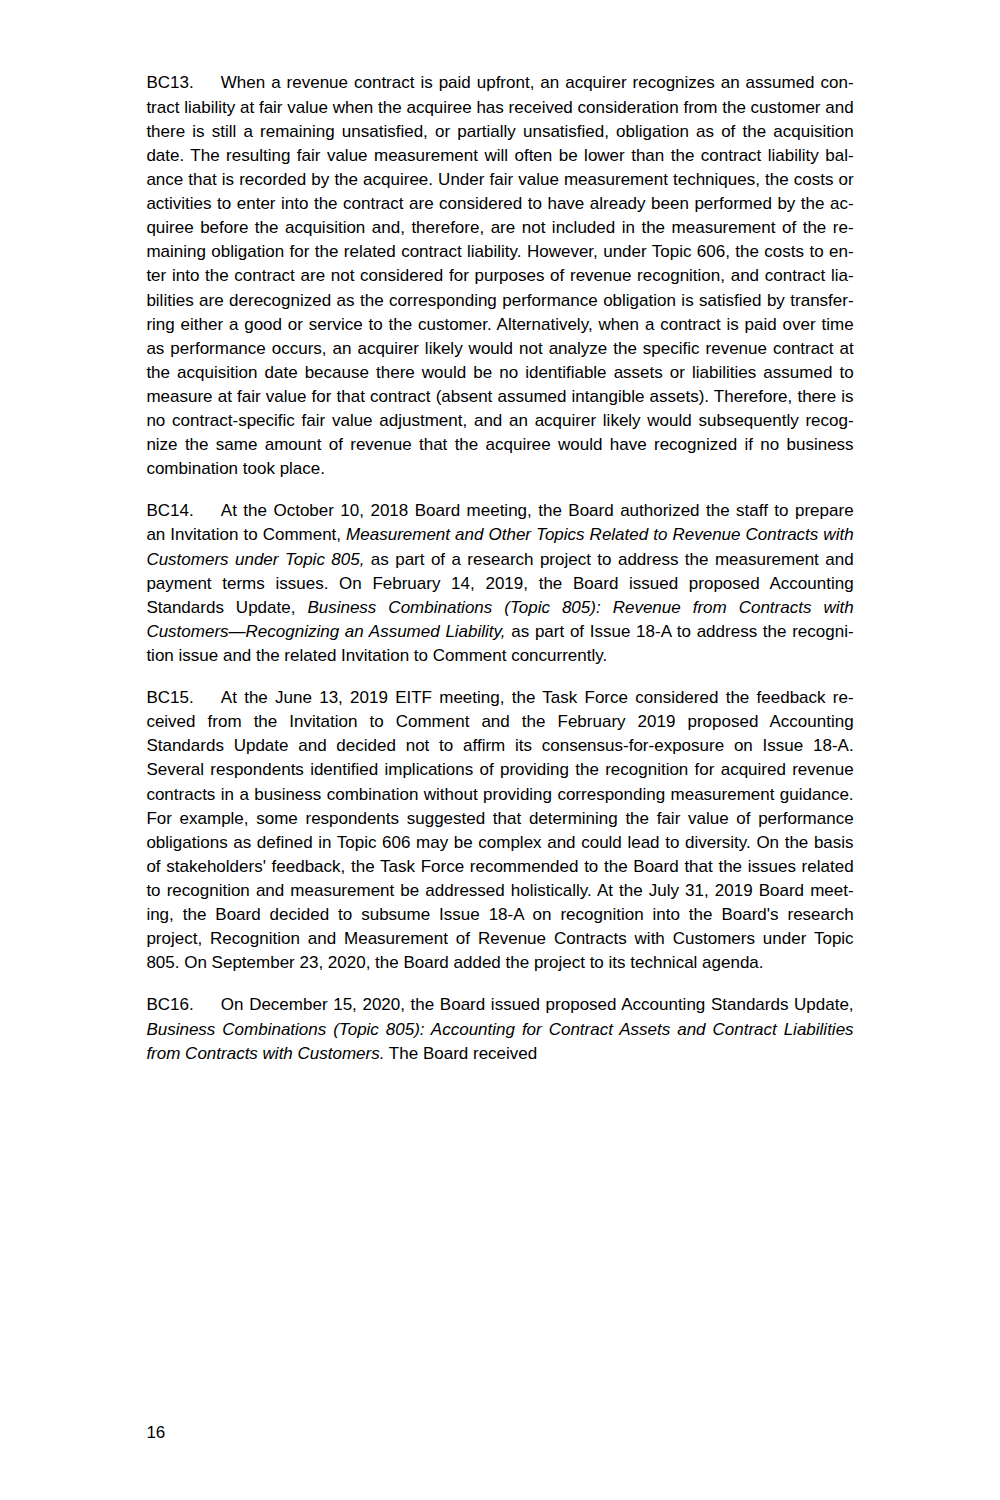BC13. When a revenue contract is paid upfront, an acquirer recognizes an assumed contract liability at fair value when the acquiree has received consideration from the customer and there is still a remaining unsatisfied, or partially unsatisfied, obligation as of the acquisition date. The resulting fair value measurement will often be lower than the contract liability balance that is recorded by the acquiree. Under fair value measurement techniques, the costs or activities to enter into the contract are considered to have already been performed by the acquiree before the acquisition and, therefore, are not included in the measurement of the remaining obligation for the related contract liability. However, under Topic 606, the costs to enter into the contract are not considered for purposes of revenue recognition, and contract liabilities are derecognized as the corresponding performance obligation is satisfied by transferring either a good or service to the customer. Alternatively, when a contract is paid over time as performance occurs, an acquirer likely would not analyze the specific revenue contract at the acquisition date because there would be no identifiable assets or liabilities assumed to measure at fair value for that contract (absent assumed intangible assets). Therefore, there is no contract-specific fair value adjustment, and an acquirer likely would subsequently recognize the same amount of revenue that the acquiree would have recognized if no business combination took place.
BC14. At the October 10, 2018 Board meeting, the Board authorized the staff to prepare an Invitation to Comment, Measurement and Other Topics Related to Revenue Contracts with Customers under Topic 805, as part of a research project to address the measurement and payment terms issues. On February 14, 2019, the Board issued proposed Accounting Standards Update, Business Combinations (Topic 805): Revenue from Contracts with Customers—Recognizing an Assumed Liability, as part of Issue 18-A to address the recognition issue and the related Invitation to Comment concurrently.
BC15. At the June 13, 2019 EITF meeting, the Task Force considered the feedback received from the Invitation to Comment and the February 2019 proposed Accounting Standards Update and decided not to affirm its consensus-for-exposure on Issue 18-A. Several respondents identified implications of providing the recognition for acquired revenue contracts in a business combination without providing corresponding measurement guidance. For example, some respondents suggested that determining the fair value of performance obligations as defined in Topic 606 may be complex and could lead to diversity. On the basis of stakeholders' feedback, the Task Force recommended to the Board that the issues related to recognition and measurement be addressed holistically. At the July 31, 2019 Board meeting, the Board decided to subsume Issue 18-A on recognition into the Board's research project, Recognition and Measurement of Revenue Contracts with Customers under Topic 805. On September 23, 2020, the Board added the project to its technical agenda.
BC16. On December 15, 2020, the Board issued proposed Accounting Standards Update, Business Combinations (Topic 805): Accounting for Contract Assets and Contract Liabilities from Contracts with Customers. The Board received
16